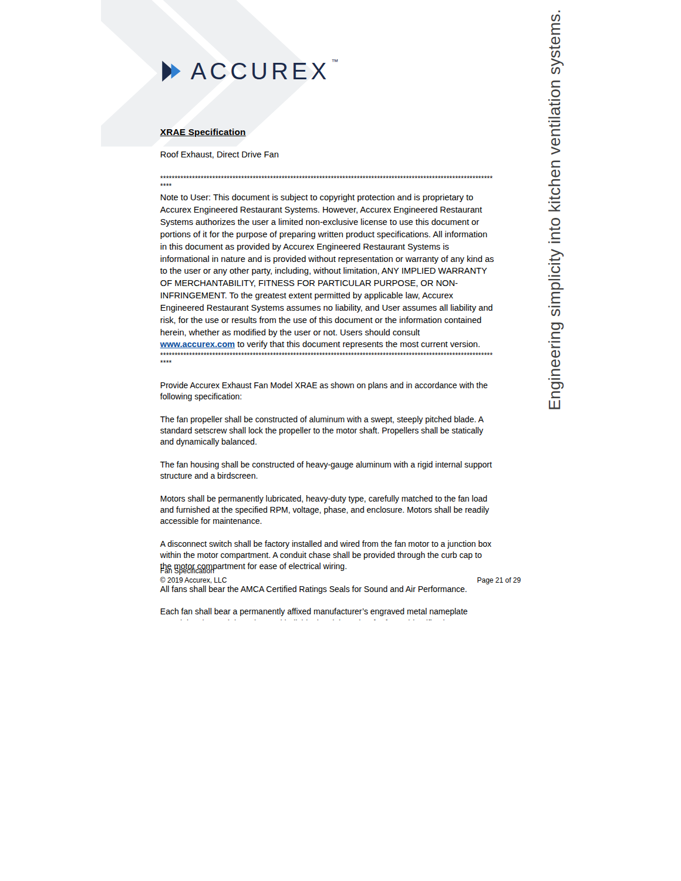Engineering simplicity into kitchen ventilation systems.
ACCUREX™
XRAE Specification
Roof Exhaust, Direct Drive Fan
***********************************************************************************************************************
Note to User: This document is subject to copyright protection and is proprietary to Accurex Engineered Restaurant Systems. However, Accurex Engineered Restaurant Systems authorizes the user a limited non-exclusive license to use this document or portions of it for the purpose of preparing written product specifications. All information in this document as provided by Accurex Engineered Restaurant Systems is informational in nature and is provided without representation or warranty of any kind as to the user or any other party, including, without limitation, ANY IMPLIED WARRANTY OF MERCHANTABILITY, FITNESS FOR PARTICULAR PURPOSE, OR NON-INFRINGEMENT. To the greatest extent permitted by applicable law, Accurex Engineered Restaurant Systems assumes no liability, and User assumes all liability and risk, for the use or results from the use of this document or the information contained herein, whether as modified by the user or not. Users should consult www.accurex.com to verify that this document represents the most current version.
***********************************************************************************************************************
Provide Accurex Exhaust Fan Model XRAE as shown on plans and in accordance with the following specification:
The fan propeller shall be constructed of aluminum with a swept, steeply pitched blade. A standard setscrew shall lock the propeller to the motor shaft. Propellers shall be statically and dynamically balanced.
The fan housing shall be constructed of heavy-gauge aluminum with a rigid internal support structure and a birdscreen.
Motors shall be permanently lubricated, heavy-duty type, carefully matched to the fan load and furnished at the specified RPM, voltage, phase, and enclosure. Motors shall be readily accessible for maintenance.
A disconnect switch shall be factory installed and wired from the fan motor to a junction box within the motor compartment. A conduit chase shall be provided through the curb cap to the motor compartment for ease of electrical wiring.
All fans shall bear the AMCA Certified Ratings Seals for Sound and Air Performance.
Each fan shall bear a permanently affixed manufacturer’s engraved metal nameplate containing the model number and individual serial number for future identification.
Fans shall be model XRAE as manufactured by Accurex.
Due to continuous research Accurex reserves the right to change specifications without notice.
Fan Specification
© 2019 Accurex, LLC
Page 21 of 29